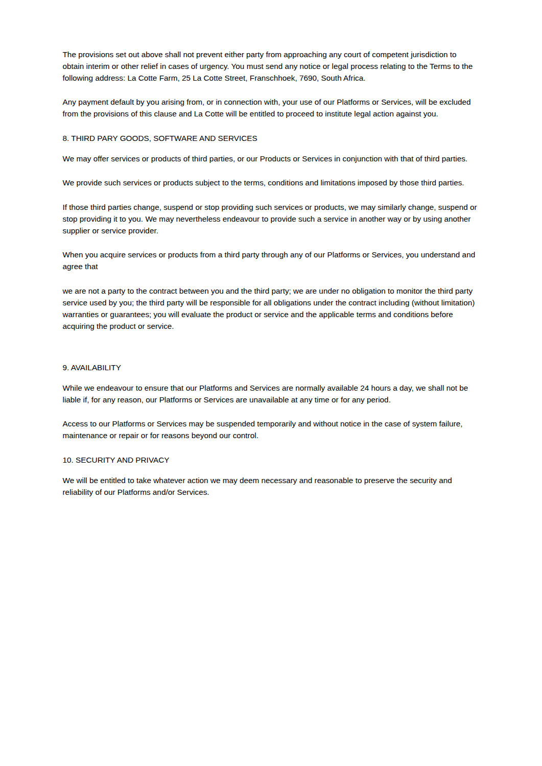The provisions set out above shall not prevent either party from approaching any court of competent jurisdiction to obtain interim or other relief in cases of urgency. You must send any notice or legal process relating to the Terms to the following address: La Cotte Farm, 25 La Cotte Street, Franschhoek, 7690, South Africa.
Any payment default by you arising from, or in connection with, your use of our Platforms or Services, will be excluded from the provisions of this clause and La Cotte will be entitled to proceed to institute legal action against you.
8. Third Pary Goods, Software and Services
We may offer services or products of third parties, or our Products or Services in conjunction with that of third parties.
We provide such services or products subject to the terms, conditions and limitations imposed by those third parties.
If those third parties change, suspend or stop providing such services or products, we may similarly change, suspend or stop providing it to you. We may nevertheless endeavour to provide such a service in another way or by using another supplier or service provider.
When you acquire services or products from a third party through any of our Platforms or Services, you understand and agree that
we are not a party to the contract between you and the third party; we are under no obligation to monitor the third party service used by you; the third party will be responsible for all obligations under the contract including (without limitation) warranties or guarantees; you will evaluate the product or service and the applicable terms and conditions before acquiring the product or service.
9. Availability
While we endeavour to ensure that our Platforms and Services are normally available 24 hours a day, we shall not be liable if, for any reason, our Platforms or Services are unavailable at any time or for any period.
Access to our Platforms or Services may be suspended temporarily and without notice in the case of system failure, maintenance or repair or for reasons beyond our control.
10. Security and Privacy
We will be entitled to take whatever action we may deem necessary and reasonable to preserve the security and reliability of our Platforms and/or Services.